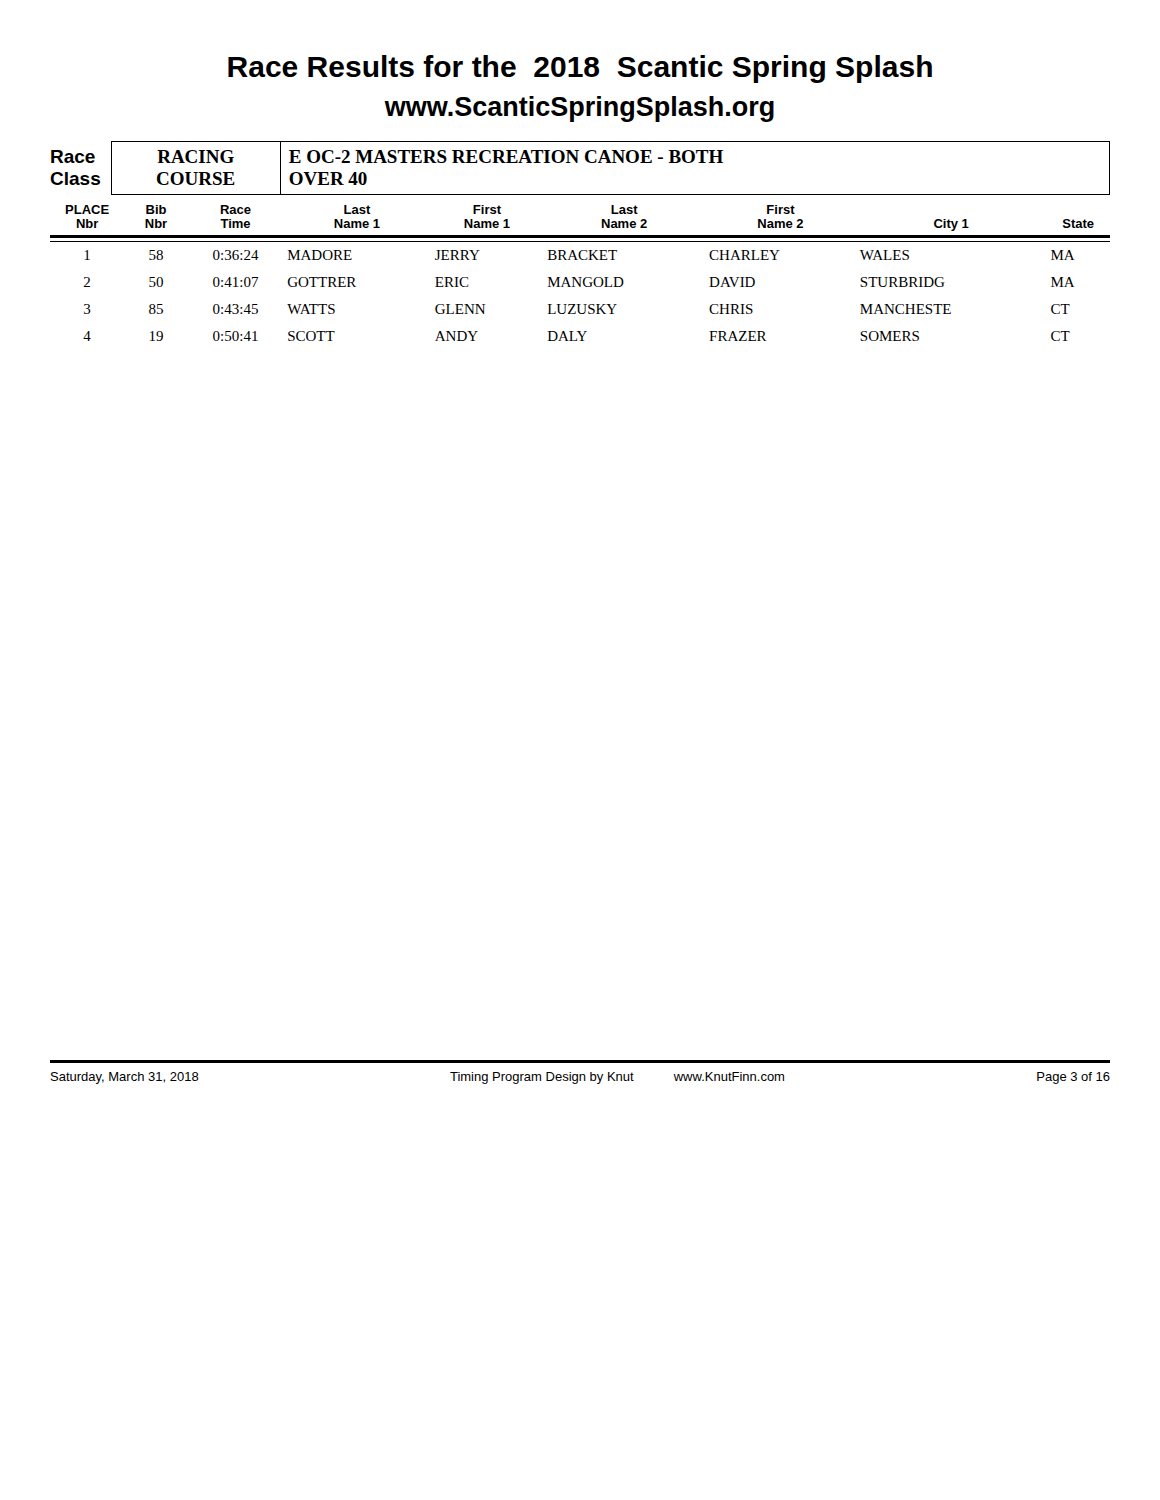Race Results for the 2018 Scantic Spring Splash
www.ScanticSpringSplash.org
Race
Class
RACING
COURSE
E OC-2 MASTERS RECREATION CANOE - BOTH
OVER 40
| PLACE Nbr | Bib Nbr | Race Time | Last Name 1 | First Name 1 | Last Name 2 | First Name 2 | City 1 | State |
| --- | --- | --- | --- | --- | --- | --- | --- | --- |
| 1 | 58 | 0:36:24 | MADORE | JERRY | BRACKET | CHARLEY | WALES | MA |
| 2 | 50 | 0:41:07 | GOTTRER | ERIC | MANGOLD | DAVID | STURBRIDG | MA |
| 3 | 85 | 0:43:45 | WATTS | GLENN | LUZUSKY | CHRIS | MANCHESTE | CT |
| 4 | 19 | 0:50:41 | SCOTT | ANDY | DALY | FRAZER | SOMERS | CT |
Saturday, March 31, 2018
Timing Program Design by Knutwww.KnutFinn.com
Page 3 of 16